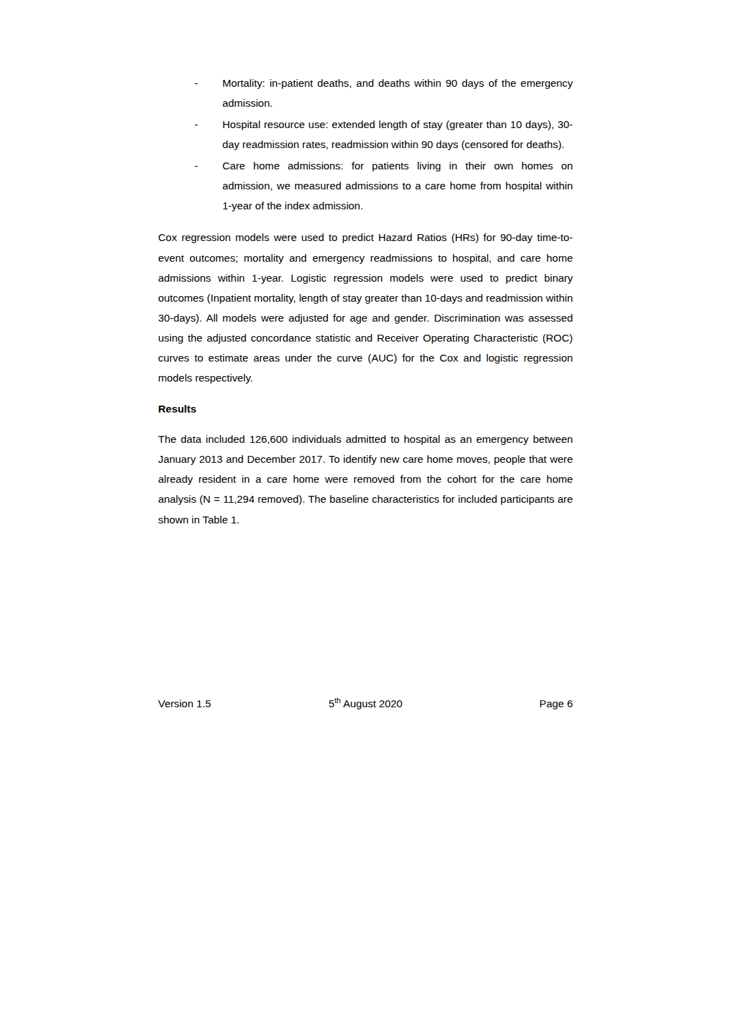Mortality: in-patient deaths, and deaths within 90 days of the emergency admission.
Hospital resource use: extended length of stay (greater than 10 days), 30-day readmission rates, readmission within 90 days (censored for deaths).
Care home admissions: for patients living in their own homes on admission, we measured admissions to a care home from hospital within 1-year of the index admission.
Cox regression models were used to predict Hazard Ratios (HRs) for 90-day time-to-event outcomes; mortality and emergency readmissions to hospital, and care home admissions within 1-year. Logistic regression models were used to predict binary outcomes (Inpatient mortality, length of stay greater than 10-days and readmission within 30-days). All models were adjusted for age and gender. Discrimination was assessed using the adjusted concordance statistic and Receiver Operating Characteristic (ROC) curves to estimate areas under the curve (AUC) for the Cox and logistic regression models respectively.
Results
The data included 126,600 individuals admitted to hospital as an emergency between January 2013 and December 2017. To identify new care home moves, people that were already resident in a care home were removed from the cohort for the care home analysis (N = 11,294 removed). The baseline characteristics for included participants are shown in Table 1.
Version 1.5
5th August 2020
Page 6